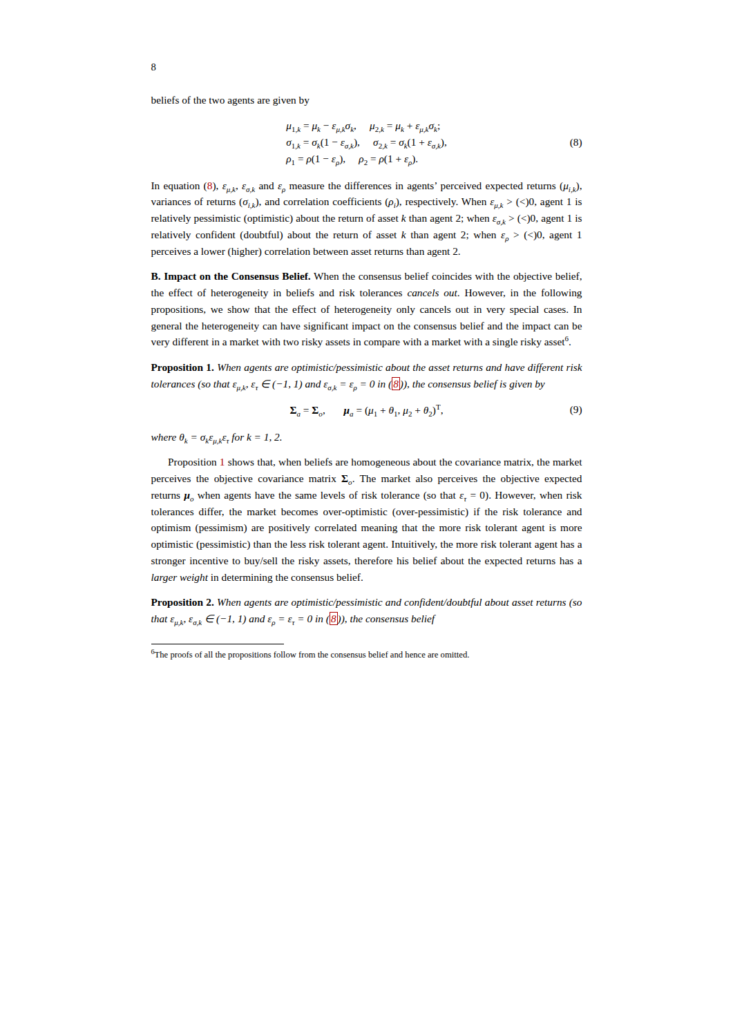8
beliefs of the two agents are given by
μ1,k = μk − εμ,kσk, μ2,k = μk + εμ,kσk;
σ1,k = σk(1 − εσ,k), σ2,k = σk(1 + εσ,k),
ρ1 = ρ(1 − ερ), ρ2 = ρ(1 + ερ). (8)
In equation (8), εμ,k, εσ,k and ερ measure the differences in agents’ perceived expected returns (μi,k), variances of returns (σi,k), and correlation coefficients (ρi), respectively. When εμ,k > (<)0, agent 1 is relatively pessimistic (optimistic) about the return of asset k than agent 2; when εσ,k > (<)0, agent 1 is relatively confident (doubtful) about the return of asset k than agent 2; when ερ > (<)0, agent 1 perceives a lower (higher) correlation between asset returns than agent 2.
B. Impact on the Consensus Belief. When the consensus belief coincides with the objective belief, the effect of heterogeneity in beliefs and risk tolerances cancels out. However, in the following propositions, we show that the effect of heterogeneity only cancels out in very special cases. In general the heterogeneity can have significant impact on the consensus belief and the impact can be very different in a market with two risky assets in compare with a market with a single risky asset6.
Proposition 1. When agents are optimistic/pessimistic about the asset returns and have different risk tolerances (so that εμ,k, ετ ∈ (−1, 1) and εσ,k = ερ = 0 in (8)), the consensus belief is given by
Σa = Σo, μa = (μ1 + θ1, μ2 + θ2)T, (9)
where θk = σkεμ,kετ for k = 1, 2.
Proposition 1 shows that, when beliefs are homogeneous about the covariance matrix, the market perceives the objective covariance matrix Σo. The market also perceives the objective expected returns μo when agents have the same levels of risk tolerance (so that ετ = 0). However, when risk tolerances differ, the market becomes over-optimistic (over-pessimistic) if the risk tolerance and optimism (pessimism) are positively correlated meaning that the more risk tolerant agent is more optimistic (pessimistic) than the less risk tolerant agent. Intuitively, the more risk tolerant agent has a stronger incentive to buy/sell the risky assets, therefore his belief about the expected returns has a larger weight in determining the consensus belief.
Proposition 2. When agents are optimistic/pessimistic and confident/doubtful about asset returns (so that εμ,k, εσ,k ∈ (−1, 1) and ερ = ετ = 0 in (8)), the consensus belief
6The proofs of all the propositions follow from the consensus belief and hence are omitted.